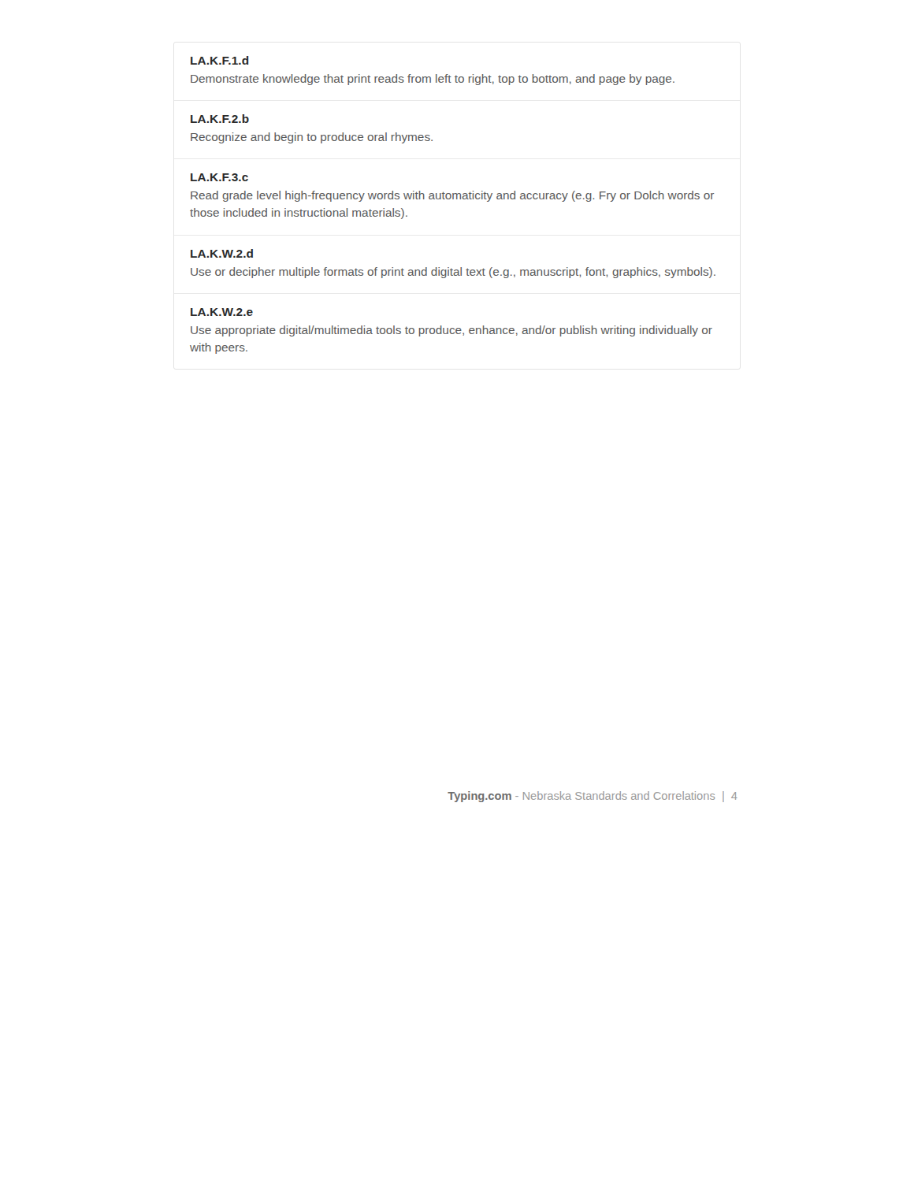LA.K.F.1.d
Demonstrate knowledge that print reads from left to right, top to bottom, and page by page.
LA.K.F.2.b
Recognize and begin to produce oral rhymes.
LA.K.F.3.c
Read grade level high-frequency words with automaticity and accuracy (e.g. Fry or Dolch words or those included in instructional materials).
LA.K.W.2.d
Use or decipher multiple formats of print and digital text (e.g., manuscript, font, graphics, symbols).
LA.K.W.2.e
Use appropriate digital/multimedia tools to produce, enhance, and/or publish writing individually or with peers.
Typing.com - Nebraska Standards and Correlations | 4